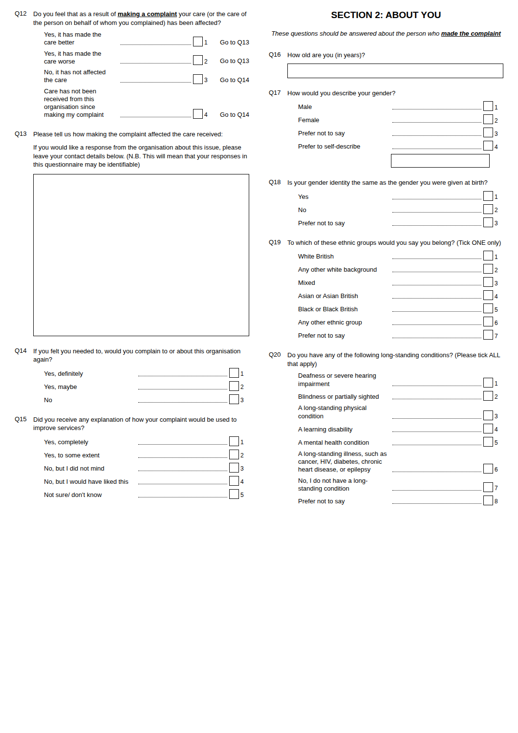Q12
Do you feel that as a result of making a complaint your care (or the care of the person on behalf of whom you complained) has been affected?
Yes, it has made the care better
1
Go to Q13
Yes, it has made the care worse
2
Go to Q13
No, it has not affected the care
3
Go to Q14
Care has not been received from this organisation since making my complaint
4
Go to Q14
Q13
Please tell us how making the complaint affected the care received:
If you would like a response from the organisation about this issue, please leave your contact details below. (N.B. This will mean that your responses in this questionnaire may be identifiable)
Q14
If you felt you needed to, would you complain to or about this organisation again?
Yes, definitely
1
Yes, maybe
2
No
3
Q15
Did you receive any explanation of how your complaint would be used to improve services?
Yes, completely
1
Yes, to some extent
2
No, but I did not mind
3
No, but I would have liked this
4
Not sure/ don't know
5
SECTION 2: ABOUT YOU
These questions should be answered about the person who made the complaint
Q16
How old are you (in years)?
Q17
How would you describe your gender?
Male
1
Female
2
Prefer not to say
3
Prefer to self-describe
4
Q18
Is your gender identity the same as the gender you were given at birth?
Yes
1
No
2
Prefer not to say
3
Q19
To which of these ethnic groups would you say you belong? (Tick ONE only)
White British
1
Any other white background
2
Mixed
3
Asian or Asian British
4
Black or Black British
5
Any other ethnic group
6
Prefer not to say
7
Q20
Do you have any of the following long-standing conditions? (Please tick ALL that apply)
Deafness or severe hearing impairment
1
Blindness or partially sighted
2
A long-standing physical condition
3
A learning disability
4
A mental health condition
5
A long-standing illness, such as cancer, HIV, diabetes, chronic heart disease, or epilepsy
6
No, I do not have a long-standing condition
7
Prefer not to say
8